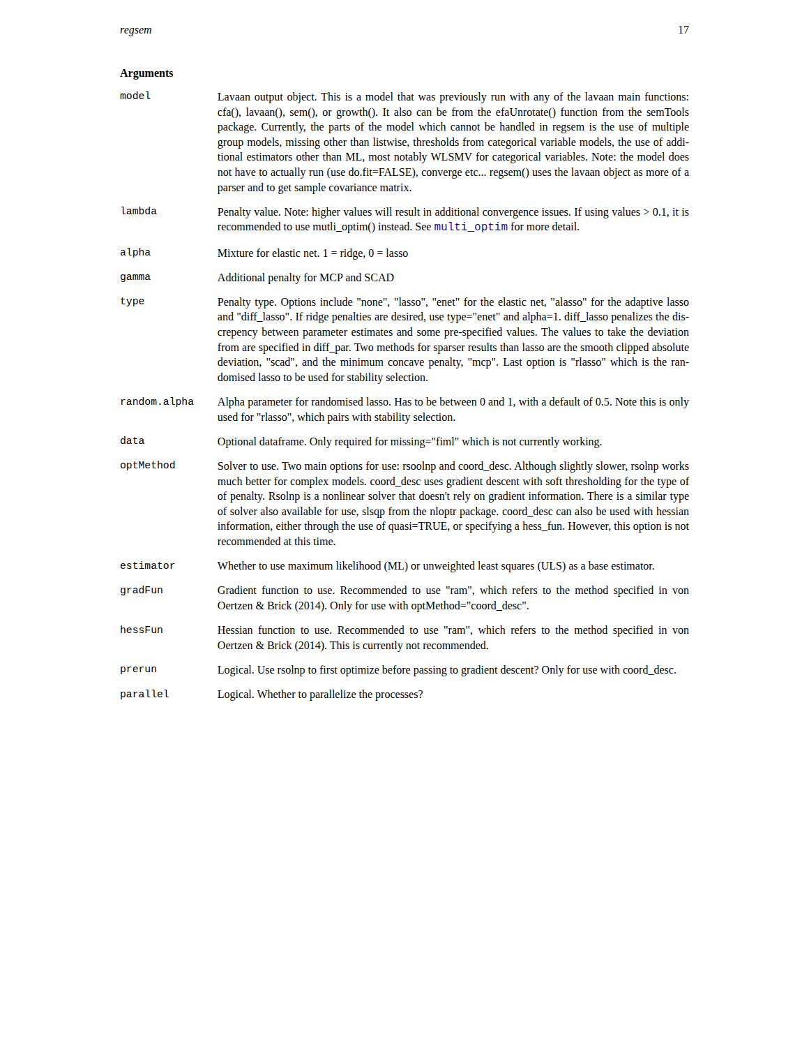regsem 17
Arguments
model
Lavaan output object. This is a model that was previously run with any of the lavaan main functions: cfa(), lavaan(), sem(), or growth(). It also can be from the efaUnrotate() function from the semTools package. Currently, the parts of the model which cannot be handled in regsem is the use of multiple group models, missing other than listwise, thresholds from categorical variable models, the use of additional estimators other than ML, most notably WLSMV for categorical variables. Note: the model does not have to actually run (use do.fit=FALSE), converge etc... regsem() uses the lavaan object as more of a parser and to get sample covariance matrix.
lambda
Penalty value. Note: higher values will result in additional convergence issues. If using values > 0.1, it is recommended to use mutli_optim() instead. See multi_optim for more detail.
alpha
Mixture for elastic net. 1 = ridge, 0 = lasso
gamma
Additional penalty for MCP and SCAD
type
Penalty type. Options include "none", "lasso", "enet" for the elastic net, "alasso" for the adaptive lasso and "diff_lasso". If ridge penalties are desired, use type="enet" and alpha=1. diff_lasso penalizes the discrepency between parameter estimates and some pre-specified values. The values to take the deviation from are specified in diff_par. Two methods for sparser results than lasso are the smooth clipped absolute deviation, "scad", and the minimum concave penalty, "mcp". Last option is "rlasso" which is the randomised lasso to be used for stability selection.
random.alpha
Alpha parameter for randomised lasso. Has to be between 0 and 1, with a default of 0.5. Note this is only used for "rlasso", which pairs with stability selection.
data
Optional dataframe. Only required for missing="fiml" which is not currently working.
optMethod
Solver to use. Two main options for use: rsoolnp and coord_desc. Although slightly slower, rsolnp works much better for complex models. coord_desc uses gradient descent with soft thresholding for the type of of penalty. Rsolnp is a nonlinear solver that doesn't rely on gradient information. There is a similar type of solver also available for use, slsqp from the nloptr package. coord_desc can also be used with hessian information, either through the use of quasi=TRUE, or specifying a hess_fun. However, this option is not recommended at this time.
estimator
Whether to use maximum likelihood (ML) or unweighted least squares (ULS) as a base estimator.
gradFun
Gradient function to use. Recommended to use "ram", which refers to the method specified in von Oertzen & Brick (2014). Only for use with optMethod="coord_desc".
hessFun
Hessian function to use. Recommended to use "ram", which refers to the method specified in von Oertzen & Brick (2014). This is currently not recommended.
prerun
Logical. Use rsolnp to first optimize before passing to gradient descent? Only for use with coord_desc.
parallel
Logical. Whether to parallelize the processes?